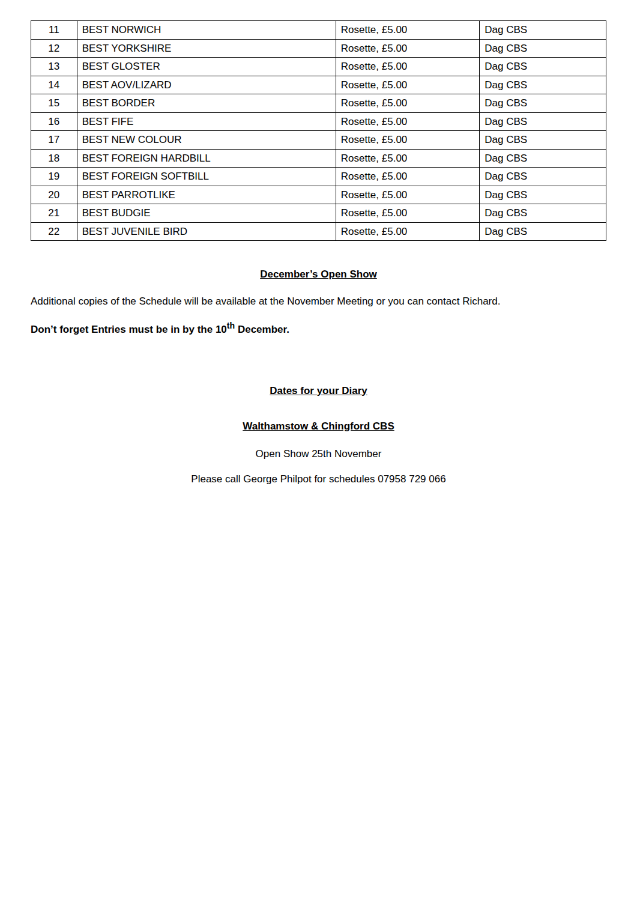| 11 | BEST NORWICH | Rosette, £5.00 | Dag CBS |
| 12 | BEST YORKSHIRE | Rosette, £5.00 | Dag CBS |
| 13 | BEST GLOSTER | Rosette, £5.00 | Dag CBS |
| 14 | BEST AOV/LIZARD | Rosette, £5.00 | Dag CBS |
| 15 | BEST BORDER | Rosette, £5.00 | Dag CBS |
| 16 | BEST FIFE | Rosette, £5.00 | Dag CBS |
| 17 | BEST NEW COLOUR | Rosette, £5.00 | Dag CBS |
| 18 | BEST FOREIGN HARDBILL | Rosette, £5.00 | Dag CBS |
| 19 | BEST FOREIGN SOFTBILL | Rosette, £5.00 | Dag CBS |
| 20 | BEST PARROTLIKE | Rosette, £5.00 | Dag CBS |
| 21 | BEST BUDGIE | Rosette, £5.00 | Dag CBS |
| 22 | BEST JUVENILE BIRD | Rosette, £5.00 | Dag CBS |
December’s Open Show
Additional copies of the Schedule will be available at the November Meeting or you can contact Richard.
Don’t forget Entries must be in by the 10th December.
Dates for your Diary
Walthamstow & Chingford CBS
Open Show 25th November
Please call George Philpot for schedules 07958 729 066